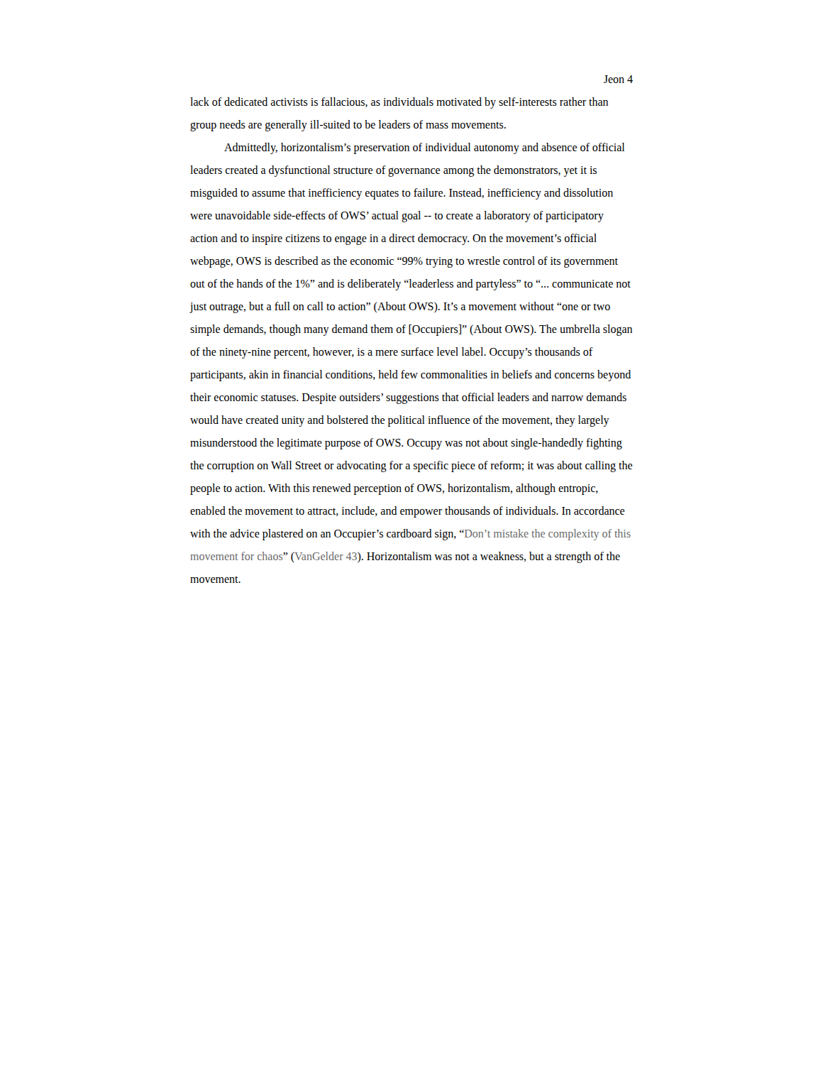Jeon 4
lack of dedicated activists is fallacious, as individuals motivated by self-interests rather than group needs are generally ill-suited to be leaders of mass movements.
Admittedly, horizontalism’s preservation of individual autonomy and absence of official leaders created a dysfunctional structure of governance among the demonstrators, yet it is misguided to assume that inefficiency equates to failure. Instead, inefficiency and dissolution were unavoidable side-effects of OWS’ actual goal -- to create a laboratory of participatory action and to inspire citizens to engage in a direct democracy. On the movement’s official webpage, OWS is described as the economic “99% trying to wrestle control of its government out of the hands of the 1%” and is deliberately “leaderless and partyless” to “... communicate not just outrage, but a full on call to action” (About OWS). It’s a movement without “one or two simple demands, though many demand them of [Occupiers]” (About OWS). The umbrella slogan of the ninety-nine percent, however, is a mere surface level label. Occupy’s thousands of participants, akin in financial conditions, held few commonalities in beliefs and concerns beyond their economic statuses. Despite outsiders’ suggestions that official leaders and narrow demands would have created unity and bolstered the political influence of the movement, they largely misunderstood the legitimate purpose of OWS. Occupy was not about single-handedly fighting the corruption on Wall Street or advocating for a specific piece of reform; it was about calling the people to action. With this renewed perception of OWS, horizontalism, although entropic, enabled the movement to attract, include, and empower thousands of individuals. In accordance with the advice plastered on an Occupier’s cardboard sign, “Don’t mistake the complexity of this movement for chaos” (VanGelder 43). Horizontalism was not a weakness, but a strength of the movement.